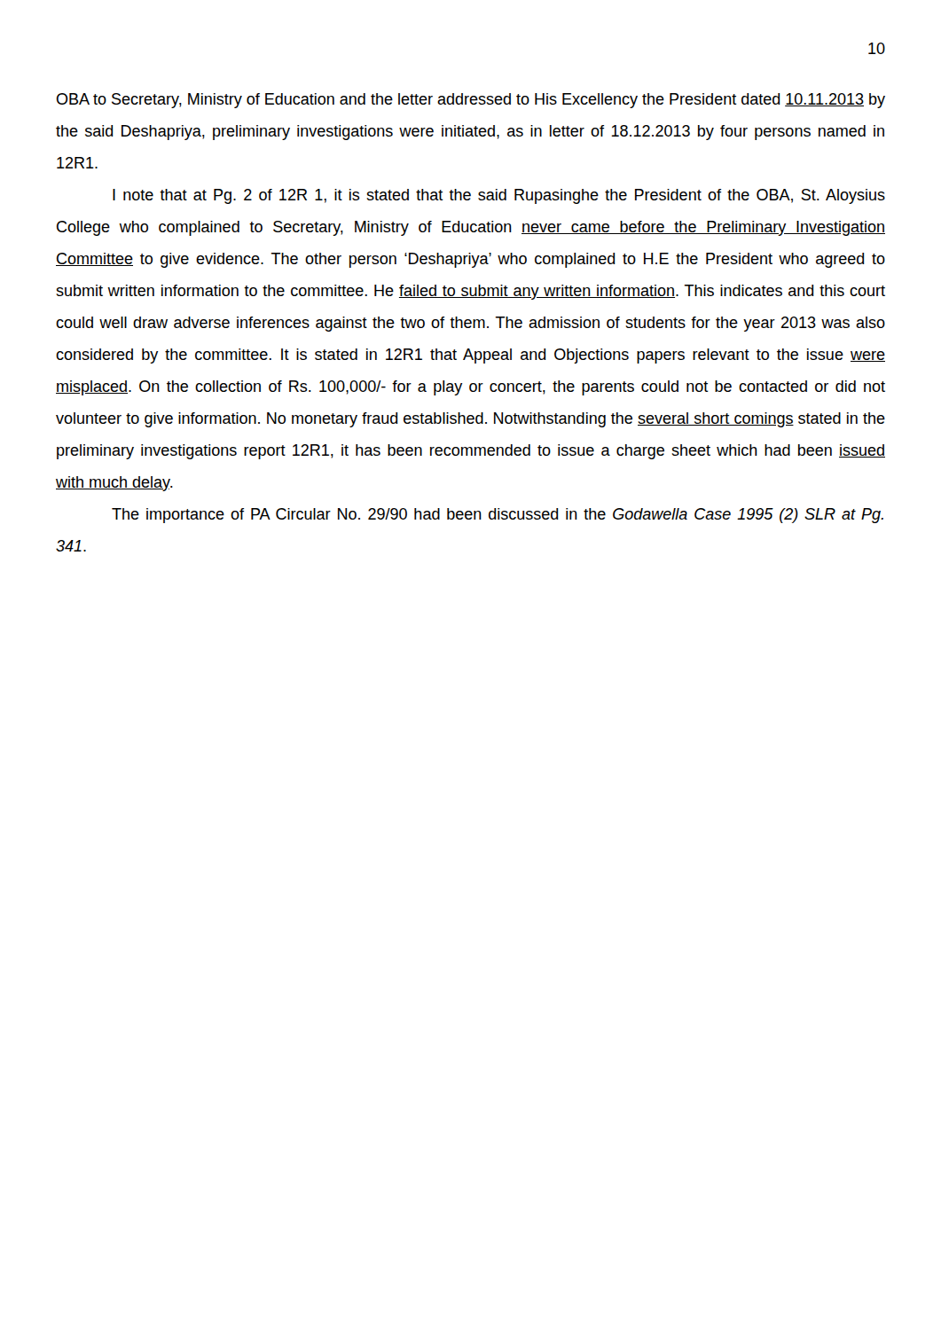10
OBA to Secretary, Ministry of Education and the letter addressed to His Excellency the President dated 10.11.2013 by the said Deshapriya, preliminary investigations were initiated, as in letter of 18.12.2013 by four persons named in 12R1.
I note that at Pg. 2 of 12R 1, it is stated that the said Rupasinghe the President of the OBA, St. Aloysius College who complained to Secretary, Ministry of Education never came before the Preliminary Investigation Committee to give evidence. The other person ‘Deshapriya’ who complained to H.E the President who agreed to submit written information to the committee. He failed to submit any written information. This indicates and this court could well draw adverse inferences against the two of them. The admission of students for the year 2013 was also considered by the committee. It is stated in 12R1 that Appeal and Objections papers relevant to the issue were misplaced. On the collection of Rs. 100,000/- for a play or concert, the parents could not be contacted or did not volunteer to give information. No monetary fraud established. Notwithstanding the several short comings stated in the preliminary investigations report 12R1, it has been recommended to issue a charge sheet which had been issued with much delay.
The importance of PA Circular No. 29/90 had been discussed in the Godawella Case 1995 (2) SLR at Pg. 341.